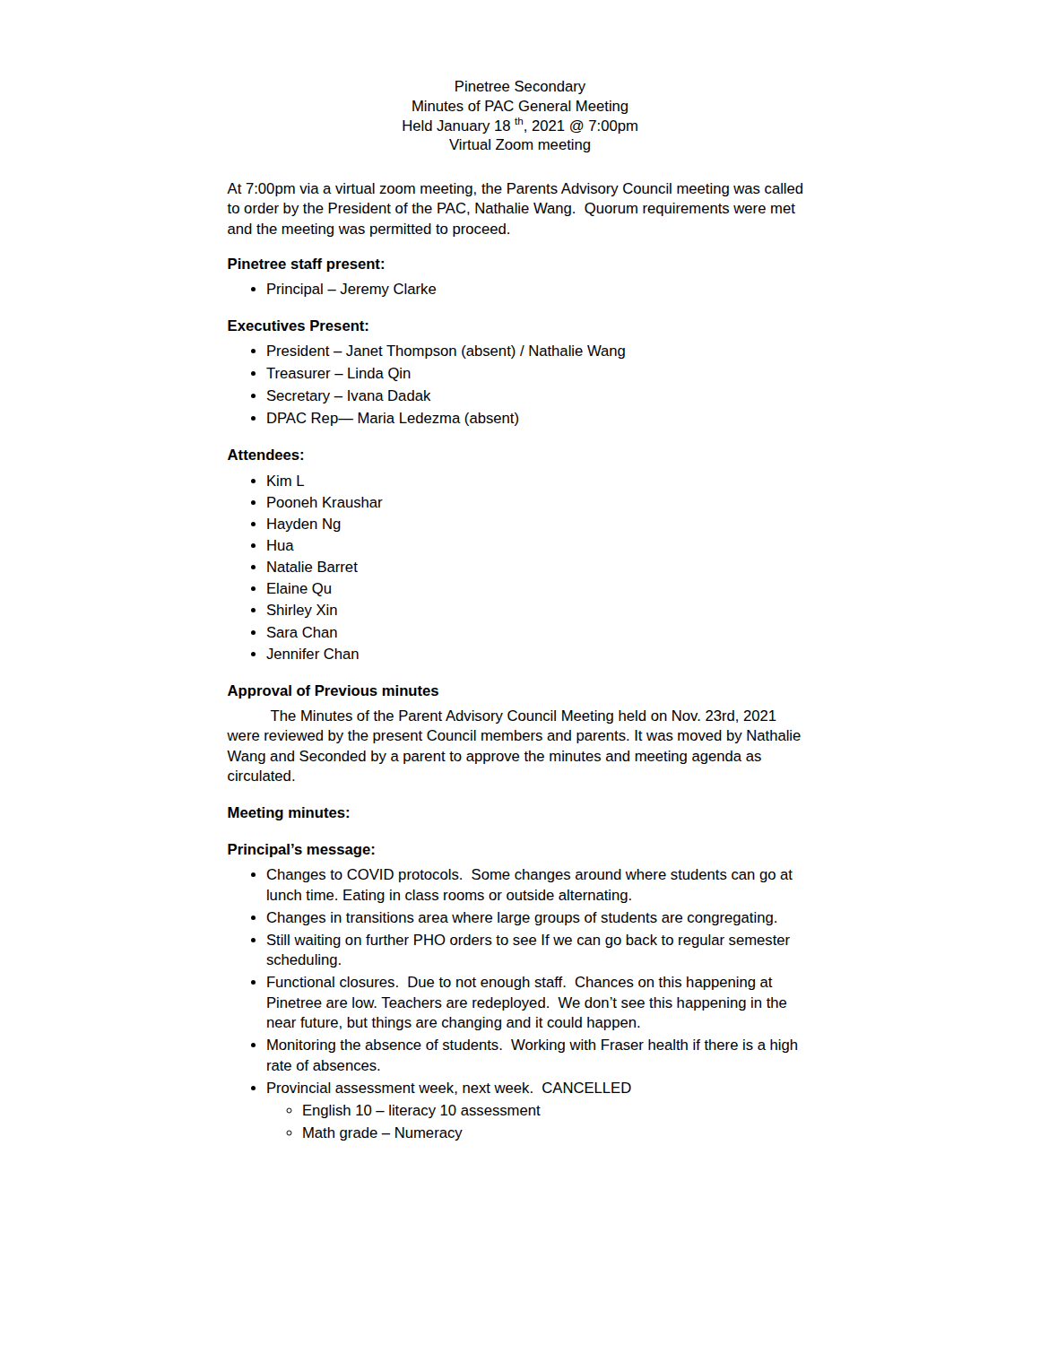Pinetree Secondary
Minutes of PAC General Meeting
Held January 18 th, 2021 @ 7:00pm
Virtual Zoom meeting
At 7:00pm via a virtual zoom meeting, the Parents Advisory Council meeting was called to order by the President of the PAC, Nathalie Wang. Quorum requirements were met and the meeting was permitted to proceed.
Pinetree staff present:
Principal – Jeremy Clarke
Executives Present:
President – Janet Thompson (absent) / Nathalie Wang
Treasurer – Linda Qin
Secretary – Ivana Dadak
DPAC Rep— Maria Ledezma (absent)
Attendees:
Kim L
Pooneh Kraushar
Hayden Ng
Hua
Natalie Barret
Elaine Qu
Shirley Xin
Sara Chan
Jennifer Chan
Approval of Previous minutes
The Minutes of the Parent Advisory Council Meeting held on Nov. 23rd, 2021 were reviewed by the present Council members and parents. It was moved by Nathalie Wang and Seconded by a parent to approve the minutes and meeting agenda as circulated.
Meeting minutes:
Principal’s message:
Changes to COVID protocols. Some changes around where students can go at lunch time. Eating in class rooms or outside alternating.
Changes in transitions area where large groups of students are congregating.
Still waiting on further PHO orders to see If we can go back to regular semester scheduling.
Functional closures. Due to not enough staff. Chances on this happening at Pinetree are low. Teachers are redeployed. We don’t see this happening in the near future, but things are changing and it could happen.
Monitoring the absence of students. Working with Fraser health if there is a high rate of absences.
Provincial assessment week, next week. CANCELLED
English 10 – literacy 10 assessment
Math grade – Numeracy